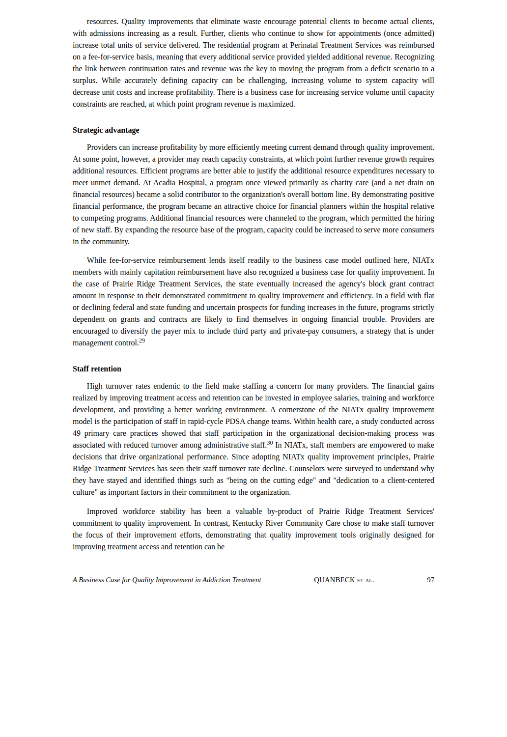resources. Quality improvements that eliminate waste encourage potential clients to become actual clients, with admissions increasing as a result. Further, clients who continue to show for appointments (once admitted) increase total units of service delivered. The residential program at Perinatal Treatment Services was reimbursed on a fee-for-service basis, meaning that every additional service provided yielded additional revenue. Recognizing the link between continuation rates and revenue was the key to moving the program from a deficit scenario to a surplus. While accurately defining capacity can be challenging, increasing volume to system capacity will decrease unit costs and increase profitability. There is a business case for increasing service volume until capacity constraints are reached, at which point program revenue is maximized.
Strategic advantage
Providers can increase profitability by more efficiently meeting current demand through quality improvement. At some point, however, a provider may reach capacity constraints, at which point further revenue growth requires additional resources. Efficient programs are better able to justify the additional resource expenditures necessary to meet unmet demand. At Acadia Hospital, a program once viewed primarily as charity care (and a net drain on financial resources) became a solid contributor to the organization's overall bottom line. By demonstrating positive financial performance, the program became an attractive choice for financial planners within the hospital relative to competing programs. Additional financial resources were channeled to the program, which permitted the hiring of new staff. By expanding the resource base of the program, capacity could be increased to serve more consumers in the community.
While fee-for-service reimbursement lends itself readily to the business case model outlined here, NIATx members with mainly capitation reimbursement have also recognized a business case for quality improvement. In the case of Prairie Ridge Treatment Services, the state eventually increased the agency's block grant contract amount in response to their demonstrated commitment to quality improvement and efficiency. In a field with flat or declining federal and state funding and uncertain prospects for funding increases in the future, programs strictly dependent on grants and contracts are likely to find themselves in ongoing financial trouble. Providers are encouraged to diversify the payer mix to include third party and private-pay consumers, a strategy that is under management control.29
Staff retention
High turnover rates endemic to the field make staffing a concern for many providers. The financial gains realized by improving treatment access and retention can be invested in employee salaries, training and workforce development, and providing a better working environment. A cornerstone of the NIATx quality improvement model is the participation of staff in rapid-cycle PDSA change teams. Within health care, a study conducted across 49 primary care practices showed that staff participation in the organizational decision-making process was associated with reduced turnover among administrative staff.30 In NIATx, staff members are empowered to make decisions that drive organizational performance. Since adopting NIATx quality improvement principles, Prairie Ridge Treatment Services has seen their staff turnover rate decline. Counselors were surveyed to understand why they have stayed and identified things such as "being on the cutting edge" and "dedication to a client-centered culture" as important factors in their commitment to the organization.
Improved workforce stability has been a valuable by-product of Prairie Ridge Treatment Services' commitment to quality improvement. In contrast, Kentucky River Community Care chose to make staff turnover the focus of their improvement efforts, demonstrating that quality improvement tools originally designed for improving treatment access and retention can be
A Business Case for Quality Improvement in Addiction Treatment QUANBECK et al. 97